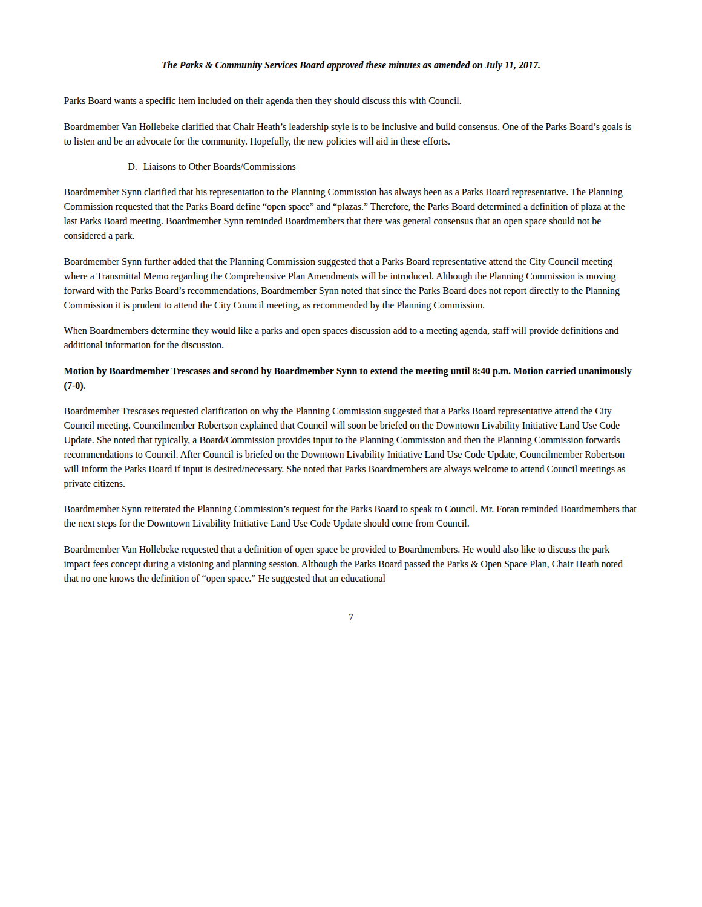The Parks & Community Services Board approved these minutes as amended on July 11, 2017.
Parks Board wants a specific item included on their agenda then they should discuss this with Council.
Boardmember Van Hollebeke clarified that Chair Heath’s leadership style is to be inclusive and build consensus. One of the Parks Board’s goals is to listen and be an advocate for the community. Hopefully, the new policies will aid in these efforts.
D. Liaisons to Other Boards/Commissions
Boardmember Synn clarified that his representation to the Planning Commission has always been as a Parks Board representative. The Planning Commission requested that the Parks Board define “open space” and “plazas.” Therefore, the Parks Board determined a definition of plaza at the last Parks Board meeting. Boardmember Synn reminded Boardmembers that there was general consensus that an open space should not be considered a park.
Boardmember Synn further added that the Planning Commission suggested that a Parks Board representative attend the City Council meeting where a Transmittal Memo regarding the Comprehensive Plan Amendments will be introduced. Although the Planning Commission is moving forward with the Parks Board’s recommendations, Boardmember Synn noted that since the Parks Board does not report directly to the Planning Commission it is prudent to attend the City Council meeting, as recommended by the Planning Commission.
When Boardmembers determine they would like a parks and open spaces discussion add to a meeting agenda, staff will provide definitions and additional information for the discussion.
Motion by Boardmember Trescases and second by Boardmember Synn to extend the meeting until 8:40 p.m. Motion carried unanimously (7-0).
Boardmember Trescases requested clarification on why the Planning Commission suggested that a Parks Board representative attend the City Council meeting. Councilmember Robertson explained that Council will soon be briefed on the Downtown Livability Initiative Land Use Code Update. She noted that typically, a Board/Commission provides input to the Planning Commission and then the Planning Commission forwards recommendations to Council. After Council is briefed on the Downtown Livability Initiative Land Use Code Update, Councilmember Robertson will inform the Parks Board if input is desired/necessary. She noted that Parks Boardmembers are always welcome to attend Council meetings as private citizens.
Boardmember Synn reiterated the Planning Commission’s request for the Parks Board to speak to Council. Mr. Foran reminded Boardmembers that the next steps for the Downtown Livability Initiative Land Use Code Update should come from Council.
Boardmember Van Hollebeke requested that a definition of open space be provided to Boardmembers. He would also like to discuss the park impact fees concept during a visioning and planning session. Although the Parks Board passed the Parks & Open Space Plan, Chair Heath noted that no one knows the definition of “open space.” He suggested that an educational
7